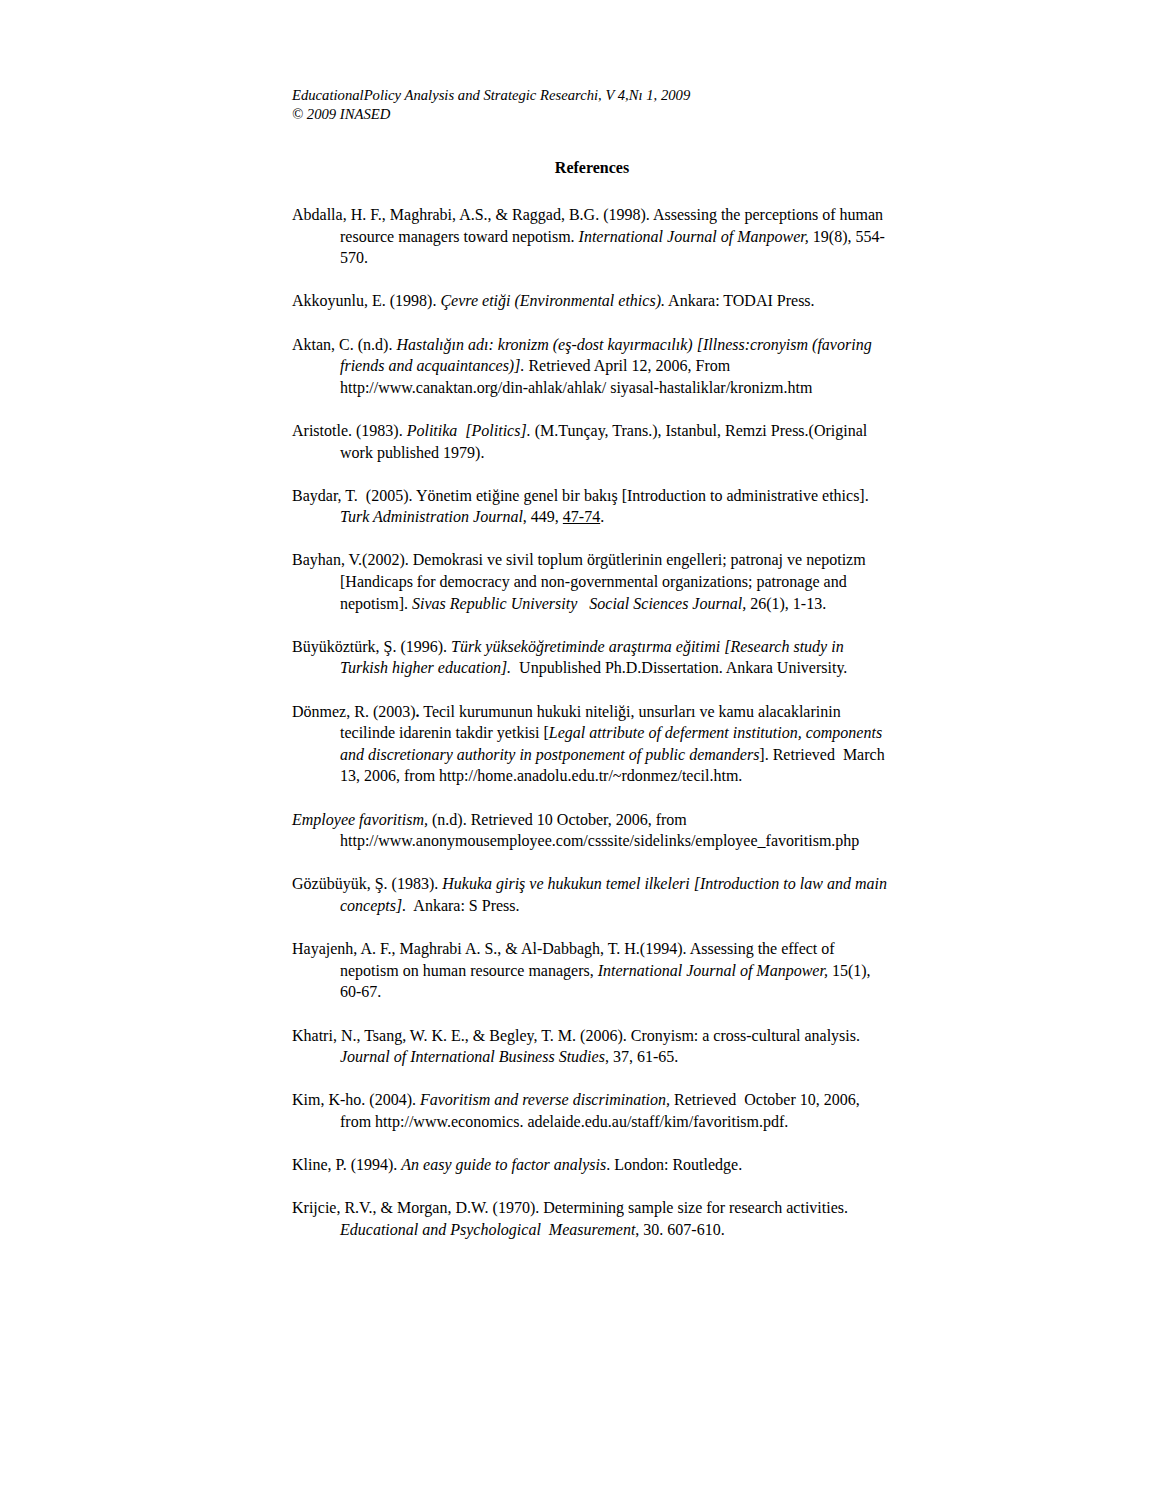EducationalPolicy Analysis and Strategic Researchi, V 4,Nı 1, 2009 © 2009 INASED
References
Abdalla, H. F., Maghrabi, A.S., & Raggad, B.G. (1998). Assessing the perceptions of human resource managers toward nepotism. International Journal of Manpower, 19(8), 554-570.
Akkoyunlu, E. (1998). Çevre etiği (Environmental ethics). Ankara: TODAI Press.
Aktan, C. (n.d). Hastalığın adı: kronizm (eş-dost kayırmacılık) [Illness:cronyism (favoring friends and acquaintances)]. Retrieved April 12, 2006, From http://www.canaktan.org/din-ahlak/ahlak/ siyasal-hastaliklar/kronizm.htm
Aristotle. (1983). Politika [Politics]. (M.Tunçay, Trans.), Istanbul, Remzi Press.(Original work published 1979).
Baydar, T. (2005). Yönetim etiğine genel bir bakış [Introduction to administrative ethics]. Turk Administration Journal, 449, 47-74.
Bayhan, V.(2002). Demokrasi ve sivil toplum örgütlerinin engelleri; patronaj ve nepotizm [Handicaps for democracy and non-governmental organizations; patronage and nepotism]. Sivas Republic University Social Sciences Journal, 26(1), 1-13.
Büyüköztürk, Ş. (1996). Türk yükseköğretiminde araştırma eğitimi [Research study in Turkish higher education]. Unpublished Ph.D.Dissertation. Ankara University.
Dönmez, R. (2003). Tecil kurumunun hukuki niteliği, unsurları ve kamu alacaklarinin tecilinde idarenin takdir yetkisi [Legal attribute of deferment institution, components and discretionary authority in postponement of public demanders]. Retrieved March 13, 2006, from http://home.anadolu.edu.tr/~rdonmez/tecil.htm.
Employee favoritism, (n.d). Retrieved 10 October, 2006, from http://www.anonymousemployee.com/csssite/sidelinks/employee_favoritism.php
Gözübüyük, Ş. (1983). Hukuka giriş ve hukukun temel ilkeleri [Introduction to law and main concepts]. Ankara: S Press.
Hayajenh, A. F., Maghrabi A. S., & Al-Dabbagh, T. H.(1994). Assessing the effect of nepotism on human resource managers, International Journal of Manpower, 15(1), 60-67.
Khatri, N., Tsang, W. K. E., & Begley, T. M. (2006). Cronyism: a cross-cultural analysis. Journal of International Business Studies, 37, 61-65.
Kim, K-ho. (2004). Favoritism and reverse discrimination, Retrieved October 10, 2006, from http://www.economics. adelaide.edu.au/staff/kim/favoritism.pdf.
Kline, P. (1994). An easy guide to factor analysis. London: Routledge.
Krijcie, R.V., & Morgan, D.W. (1970). Determining sample size for research activities. Educational and Psychological Measurement, 30. 607-610.